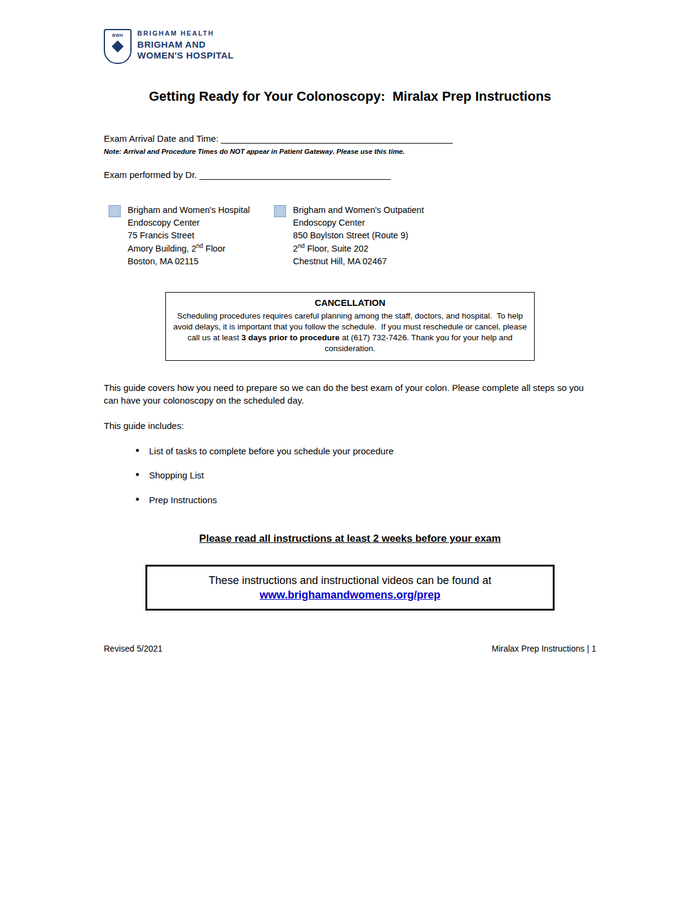BWH
BRIGHAM HEALTH
BRIGHAM AND
WOMEN'S HOSPITAL
Getting Ready for Your Colonoscopy: Miralax Prep Instructions
Exam Arrival Date and Time: ______________________________________________
Note: Arrival and Procedure Times do NOT appear in Patient Gateway. Please use this time.
Exam performed by Dr. ______________________________________
Brigham and Women's Hospital
Endoscopy Center
75 Francis Street
Amory Building, 2nd Floor
Boston, MA 02115
Brigham and Women's Outpatient
Endoscopy Center
850 Boylston Street (Route 9)
2nd Floor, Suite 202
Chestnut Hill, MA 02467
CANCELLATION
Scheduling procedures requires careful planning among the staff, doctors, and hospital. To help avoid delays, it is important that you follow the schedule. If you must reschedule or cancel, please call us at least 3 days prior to procedure at (617) 732-7426. Thank you for your help and consideration.
This guide covers how you need to prepare so we can do the best exam of your colon. Please complete all steps so you can have your colonoscopy on the scheduled day.
This guide includes:
List of tasks to complete before you schedule your procedure
Shopping List
Prep Instructions
Please read all instructions at least 2 weeks before your exam
These instructions and instructional videos can be found at
www.brighamandwomens.org/prep
Revised 5/2021 Miralax Prep Instructions | 1